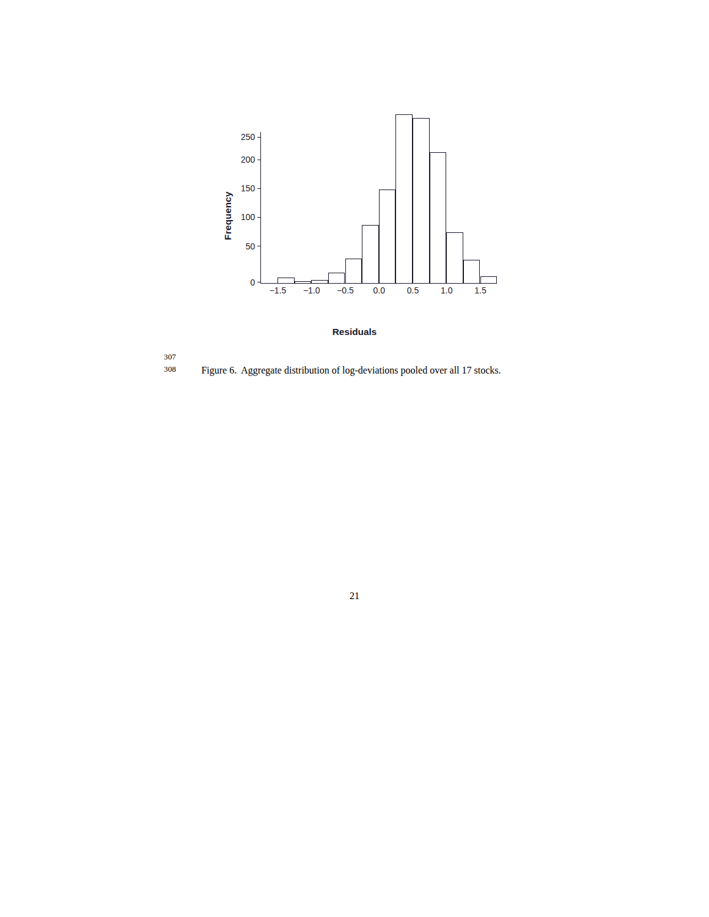Frequency
0
50
100
150
200
250
−1.5
−1.0
−0.5
0.0
0.5
1.0
1.5
Residuals
307
308
Figure 6. Aggregate distribution of log-deviations pooled over all 17 stocks.
21